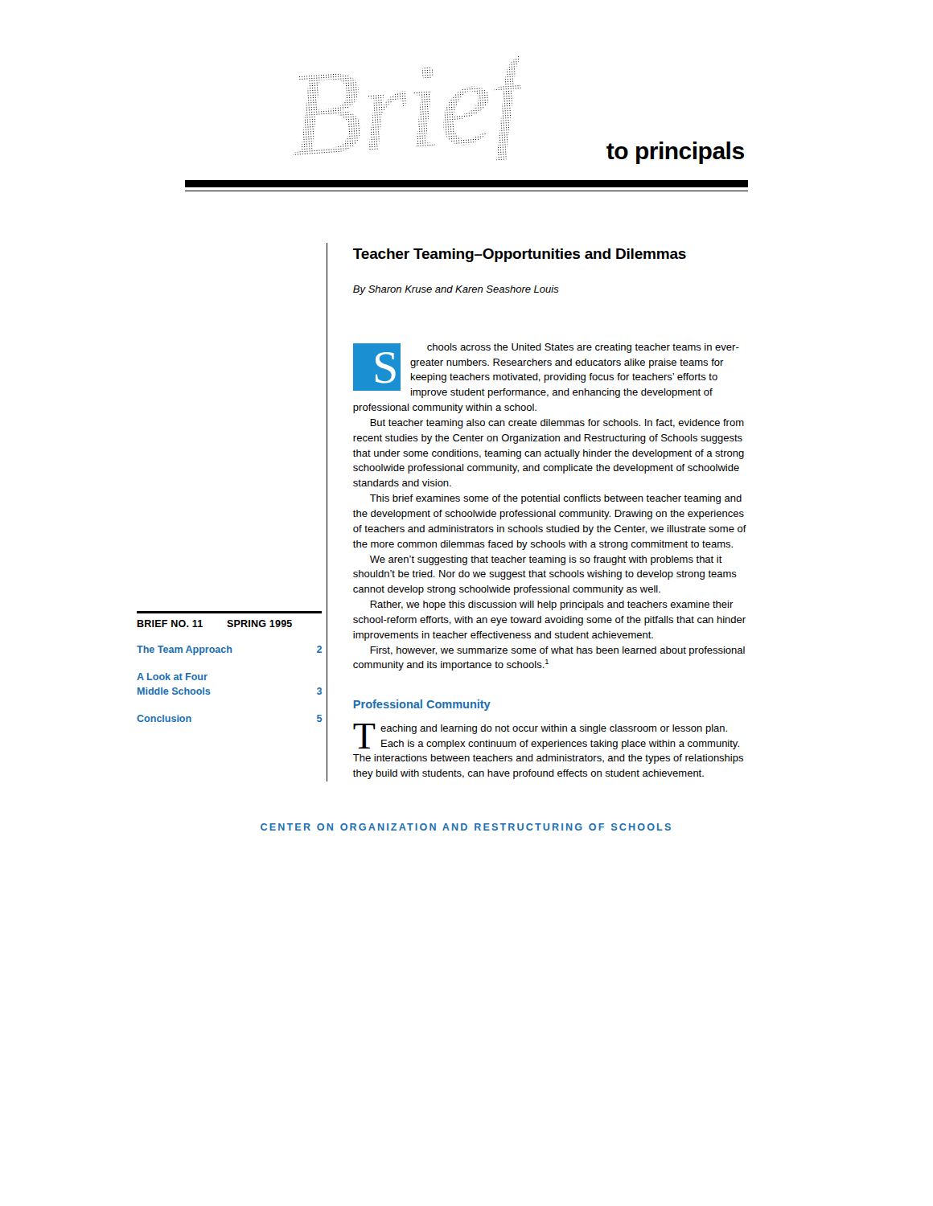Brief
to principals
BRIEF NO. 11 SPRING 1995
The Team Approach 2
A Look at Four Middle Schools 3
Conclusion 5
Teacher Teaming–Opportunities and Dilemmas
By Sharon Kruse and Karen Seashore Louis
Schools across the United States are creating teacher teams in ever-greater numbers. Researchers and educators alike praise teams for keeping teachers motivated, providing focus for teachers’ efforts to improve student performance, and enhancing the development of professional community within a school.
But teacher teaming also can create dilemmas for schools. In fact, evidence from recent studies by the Center on Organization and Restructuring of Schools suggests that under some conditions, teaming can actually hinder the development of a strong schoolwide professional community, and complicate the development of schoolwide standards and vision.
This brief examines some of the potential conflicts between teacher teaming and the development of schoolwide professional community. Drawing on the experiences of teachers and administrators in schools studied by the Center, we illustrate some of the more common dilemmas faced by schools with a strong commitment to teams.
We aren’t suggesting that teacher teaming is so fraught with problems that it shouldn’t be tried. Nor do we suggest that schools wishing to develop strong teams cannot develop strong schoolwide professional community as well.
Rather, we hope this discussion will help principals and teachers examine their school-reform efforts, with an eye toward avoiding some of the pitfalls that can hinder improvements in teacher effectiveness and student achievement.
First, however, we summarize some of what has been learned about professional community and its importance to schools.1
Professional Community
Teaching and learning do not occur within a single classroom or lesson plan. Each is a complex continuum of experiences taking place within a community. The interactions between teachers and administrators, and the types of relationships they build with students, can have profound effects on student achievement.
CENTER ON ORGANIZATION AND RESTRUCTURING OF SCHOOLS